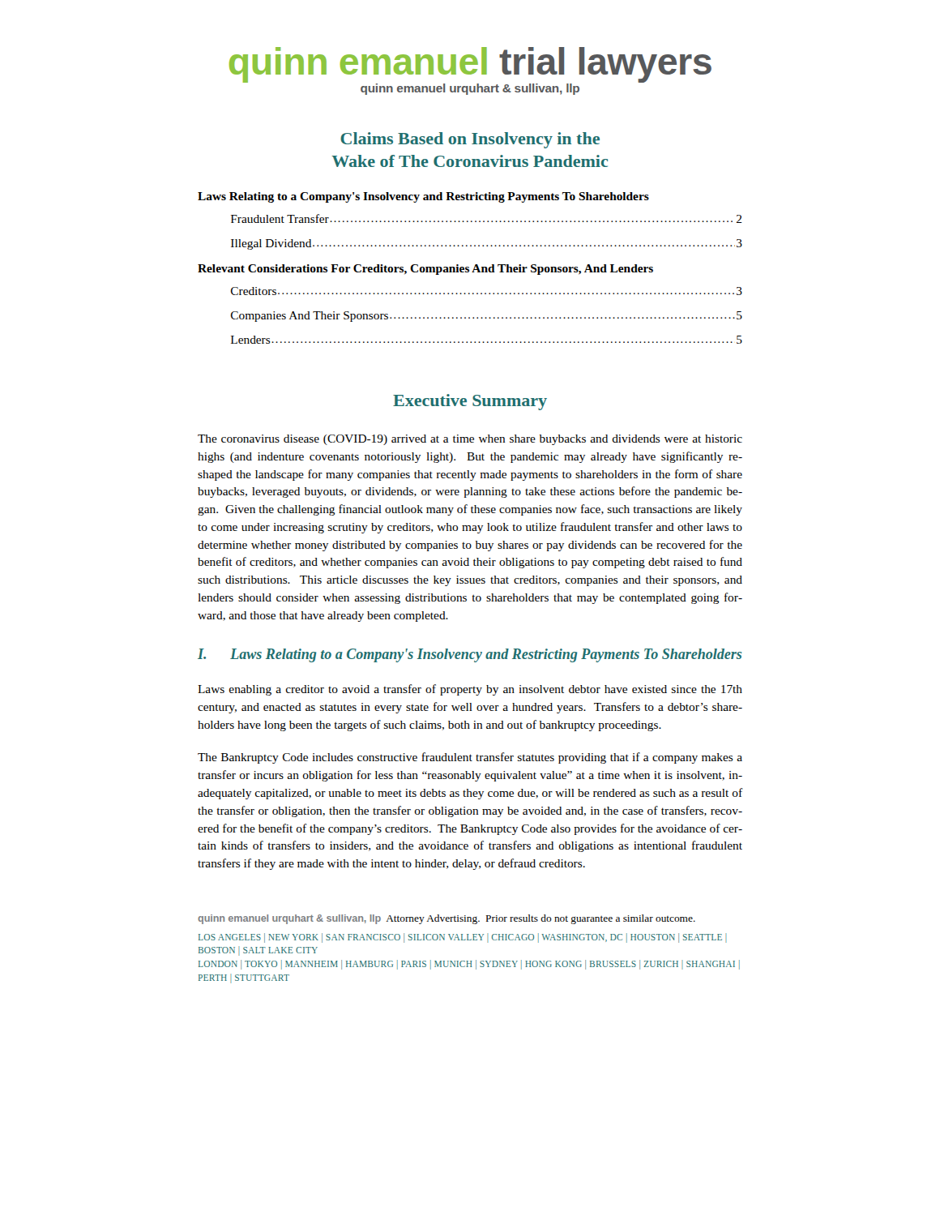quinn emanuel trial lawyers
quinn emanuel urquhart & sullivan, llp
Claims Based on Insolvency in the
Wake of The Coronavirus Pandemic
Laws Relating to a Company's Insolvency and Restricting Payments To Shareholders
Fraudulent Transfer ........................................................................................................................................................... 2
Illegal Dividend .............................................................................................................................................................. 3
Relevant Considerations For Creditors, Companies And Their Sponsors, And Lenders
Creditors ....................................................................................................................................................................... 3
Companies And Their Sponsors ....................................................................................................................... 5
Lenders ......................................................................................................................................................................... 5
Executive Summary
The coronavirus disease (COVID-19) arrived at a time when share buybacks and dividends were at historic highs (and indenture covenants notoriously light). But the pandemic may already have significantly reshaped the landscape for many companies that recently made payments to shareholders in the form of share buybacks, leveraged buyouts, or dividends, or were planning to take these actions before the pandemic began. Given the challenging financial outlook many of these companies now face, such transactions are likely to come under increasing scrutiny by creditors, who may look to utilize fraudulent transfer and other laws to determine whether money distributed by companies to buy shares or pay dividends can be recovered for the benefit of creditors, and whether companies can avoid their obligations to pay competing debt raised to fund such distributions. This article discusses the key issues that creditors, companies and their sponsors, and lenders should consider when assessing distributions to shareholders that may be contemplated going forward, and those that have already been completed.
I. Laws Relating to a Company's Insolvency and Restricting Payments To Shareholders
Laws enabling a creditor to avoid a transfer of property by an insolvent debtor have existed since the 17th century, and enacted as statutes in every state for well over a hundred years. Transfers to a debtor’s shareholders have long been the targets of such claims, both in and out of bankruptcy proceedings.
The Bankruptcy Code includes constructive fraudulent transfer statutes providing that if a company makes a transfer or incurs an obligation for less than “reasonably equivalent value” at a time when it is insolvent, inadequately capitalized, or unable to meet its debts as they come due, or will be rendered as such as a result of the transfer or obligation, then the transfer or obligation may be avoided and, in the case of transfers, recovered for the benefit of the company’s creditors. The Bankruptcy Code also provides for the avoidance of certain kinds of transfers to insiders, and the avoidance of transfers and obligations as intentional fraudulent transfers if they are made with the intent to hinder, delay, or defraud creditors.
quinn emanuel urquhart & sullivan, llp Attorney Advertising. Prior results do not guarantee a similar outcome.
LOS ANGELES | NEW YORK | SAN FRANCISCO | SILICON VALLEY | CHICAGO | WASHINGTON, DC | HOUSTON | SEATTLE | BOSTON | SALT LAKE CITY
LONDON | TOKYO | MANNHEIM | HAMBURG | PARIS | MUNICH | SYDNEY | HONG KONG | BRUSSELS | ZURICH | SHANGHAI | PERTH | STUTTGART